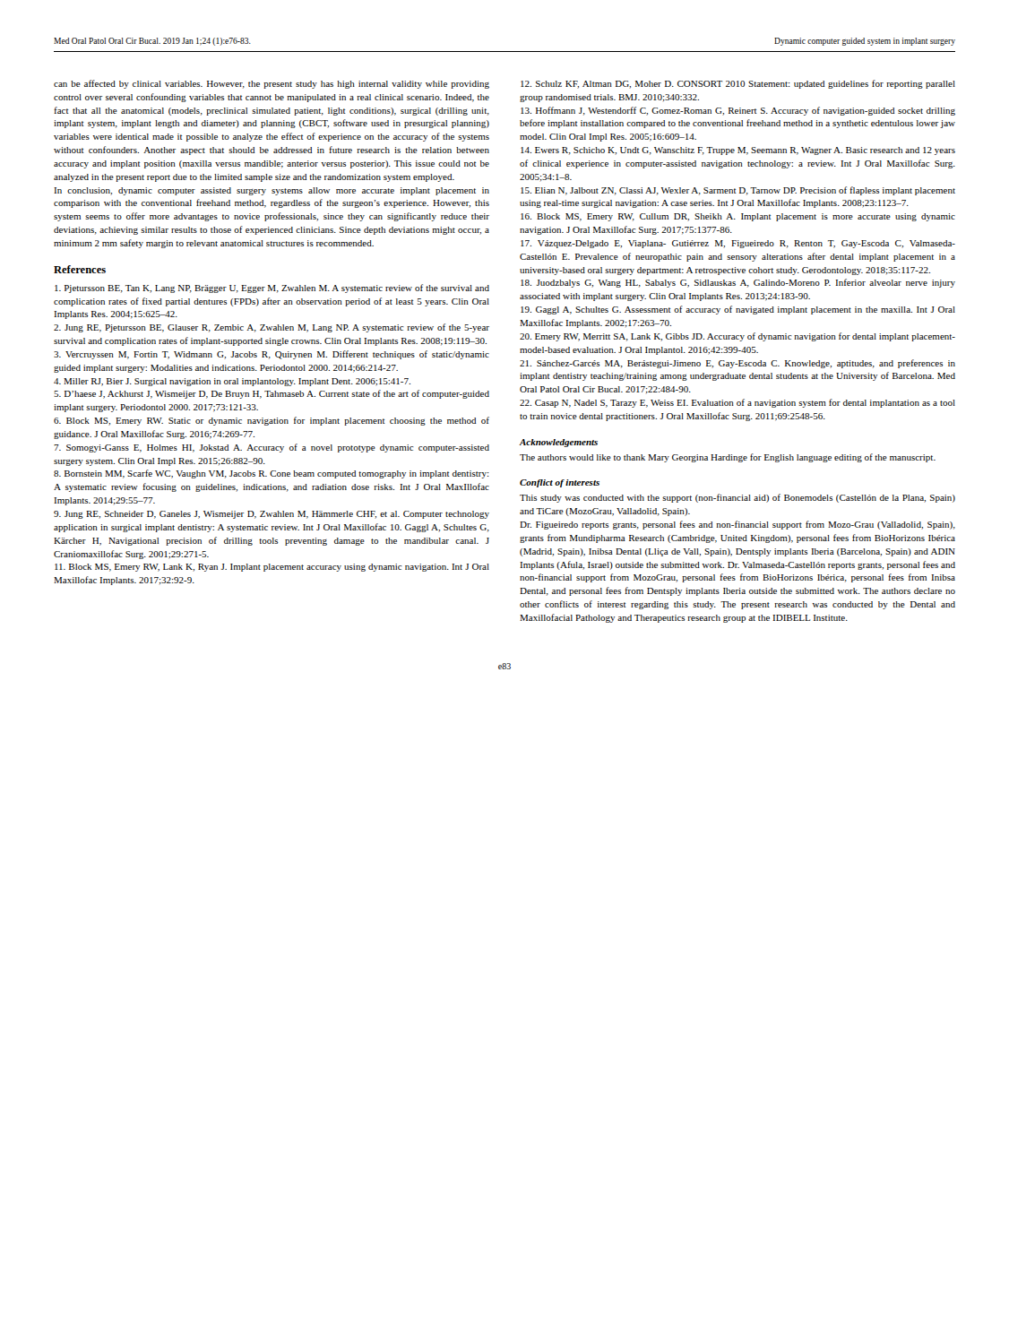Med Oral Patol Oral Cir Bucal. 2019 Jan 1;24 (1):e76-83. Dynamic computer guided system in implant surgery
can be affected by clinical variables. However, the present study has high internal validity while providing control over several confounding variables that cannot be manipulated in a real clinical scenario. Indeed, the fact that all the anatomical (models, preclinical simulated patient, light conditions), surgical (drilling unit, implant system, implant length and diameter) and planning (CBCT, software used in presurgical planning) variables were identical made it possible to analyze the effect of experience on the accuracy of the systems without confounders. Another aspect that should be addressed in future research is the relation between accuracy and implant position (maxilla versus mandible; anterior versus posterior). This issue could not be analyzed in the present report due to the limited sample size and the randomization system employed.
In conclusion, dynamic computer assisted surgery systems allow more accurate implant placement in comparison with the conventional freehand method, regardless of the surgeon’s experience. However, this system seems to offer more advantages to novice professionals, since they can significantly reduce their deviations, achieving similar results to those of experienced clinicians. Since depth deviations might occur, a minimum 2 mm safety margin to relevant anatomical structures is recommended.
References
1. Pjetursson BE, Tan K, Lang NP, Brägger U, Egger M, Zwahlen M. A systematic review of the survival and complication rates of fixed partial dentures (FPDs) after an observation period of at least 5 years. Clin Oral Implants Res. 2004;15:625–42.
2. Jung RE, Pjetursson BE, Glauser R, Zembic A, Zwahlen M, Lang NP. A systematic review of the 5-year survival and complication rates of implant-supported single crowns. Clin Oral Implants Res. 2008;19:119–30.
3. Vercruyssen M, Fortin T, Widmann G, Jacobs R, Quirynen M. Different techniques of static/dynamic guided implant surgery: Modalities and indications. Periodontol 2000. 2014;66:214-27.
4. Miller RJ, Bier J. Surgical navigation in oral implantology. Implant Dent. 2006;15:41-7.
5. D’haese J, Ackhurst J, Wismeijer D, De Bruyn H, Tahmaseb A. Current state of the art of computer-guided implant surgery. Periodontol 2000. 2017;73:121-33.
6. Block MS, Emery RW. Static or dynamic navigation for implant placement choosing the method of guidance. J Oral Maxillofac Surg. 2016;74:269-77.
7. Somogyi-Ganss E, Holmes HI, Jokstad A. Accuracy of a novel prototype dynamic computer-assisted surgery system. Clin Oral Impl Res. 2015;26:882–90.
8. Bornstein MM, Scarfe WC, Vaughn VM, Jacobs R. Cone beam computed tomography in implant dentistry: A systematic review focusing on guidelines, indications, and radiation dose risks. Int J Oral MaxIllofac Implants. 2014;29:55–77.
9. Jung RE, Schneider D, Ganeles J, Wismeijer D, Zwahlen M, Hämmerle CHF, et al. Computer technology application in surgical implant dentistry: A systematic review. Int J Oral Maxillofac 10. Gaggl A, Schultes G, Kärcher H, Navigational precision of drilling tools preventing damage to the mandibular canal. J Craniomaxillofac Surg. 2001;29:271-5.
11. Block MS, Emery RW, Lank K, Ryan J. Implant placement accuracy using dynamic navigation. Int J Oral Maxillofac Implants. 2017;32:92-9.
12. Schulz KF, Altman DG, Moher D. CONSORT 2010 Statement: updated guidelines for reporting parallel group randomised trials. BMJ. 2010;340:332.
13. Hoffmann J, Westendorff C, Gomez-Roman G, Reinert S. Accuracy of navigation-guided socket drilling before implant installation compared to the conventional freehand method in a synthetic edentulous lower jaw model. Clin Oral Impl Res. 2005;16:609–14.
14. Ewers R, Schicho K, Undt G, Wanschitz F, Truppe M, Seemann R, Wagner A. Basic research and 12 years of clinical experience in computer-assisted navigation technology: a review. Int J Oral Maxillofac Surg. 2005;34:1–8.
15. Elian N, Jalbout ZN, Classi AJ, Wexler A, Sarment D, Tarnow DP. Precision of flapless implant placement using real-time surgical navigation: A case series. Int J Oral Maxillofac Implants. 2008;23:1123–7.
16. Block MS, Emery RW, Cullum DR, Sheikh A. Implant placement is more accurate using dynamic navigation. J Oral Maxillofac Surg. 2017;75:1377-86.
17. Vázquez-Delgado E, Viaplana- Gutiérrez M, Figueiredo R, Renton T, Gay-Escoda C, Valmaseda-Castellón E. Prevalence of neuropathic pain and sensory alterations after dental implant placement in a university-based oral surgery department: A retrospective cohort study. Gerodontology. 2018;35:117-22.
18. Juodzbalys G, Wang HL, Sabalys G, Sidlauskas A, Galindo-Moreno P. Inferior alveolar nerve injury associated with implant surgery. Clin Oral Implants Res. 2013;24:183-90.
19. Gaggl A, Schultes G. Assessment of accuracy of navigated implant placement in the maxilla. Int J Oral Maxillofac Implants. 2002;17:263–70.
20. Emery RW, Merritt SA, Lank K, Gibbs JD. Accuracy of dynamic navigation for dental implant placement-model-based evaluation. J Oral Implantol. 2016;42:399-405.
21. Sánchez-Garcés MA, Berástegui-Jimeno E, Gay-Escoda C. Knowledge, aptitudes, and preferences in implant dentistry teaching/training among undergraduate dental students at the University of Barcelona. Med Oral Patol Oral Cir Bucal. 2017;22:484-90.
22. Casap N, Nadel S, Tarazy E, Weiss EI. Evaluation of a navigation system for dental implantation as a tool to train novice dental practitioners. J Oral Maxillofac Surg. 2011;69:2548-56.
Acknowledgements
The authors would like to thank Mary Georgina Hardinge for English language editing of the manuscript.
Conflict of interests
This study was conducted with the support (non-financial aid) of Bonemodels (Castellón de la Plana, Spain) and TiCare (MozoGrau, Valladolid, Spain).
Dr. Figueiredo reports grants, personal fees and non-financial support from Mozo-Grau (Valladolid, Spain), grants from Mundipharma Research (Cambridge, United Kingdom), personal fees from BioHorizons Ibérica (Madrid, Spain), Inibsa Dental (Lliça de Vall, Spain), Dentsply implants Iberia (Barcelona, Spain) and ADIN Implants (Afula, Israel) outside the submitted work. Dr. Valmaseda-Castellón reports grants, personal fees and non-financial support from MozoGrau, personal fees from BioHorizons Ibérica, personal fees from Inibsa Dental, and personal fees from Dentsply implants Iberia outside the submitted work. The authors declare no other conflicts of interest regarding this study. The present research was conducted by the Dental and Maxillofacial Pathology and Therapeutics research group at the IDIBELL Institute.
e83